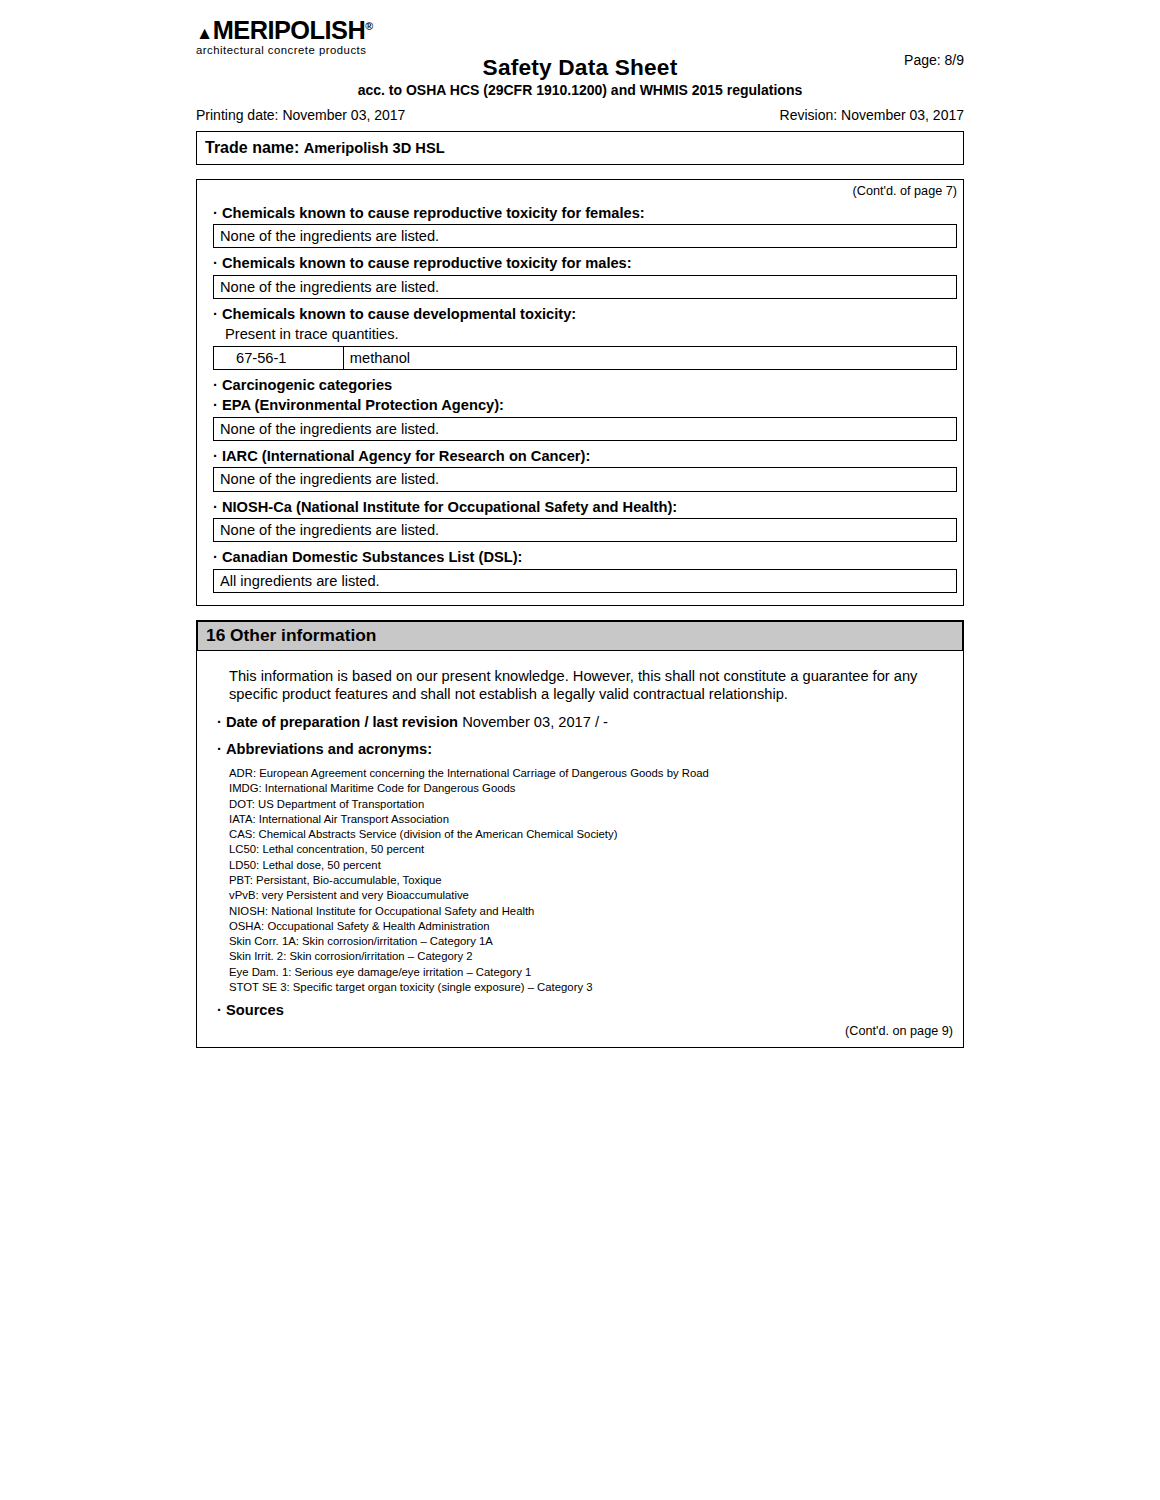Page: 8/9
▲MERIPOLISH® architectural concrete products
Safety Data Sheet
acc. to OSHA HCS (29CFR 1910.1200) and WHMIS 2015 regulations
Printing date: November 03, 2017 Revision: November 03, 2017
Trade name: Ameripolish 3D HSL
(Cont'd. of page 7)
Chemicals known to cause reproductive toxicity for females:
| None of the ingredients are listed. |
Chemicals known to cause reproductive toxicity for males:
| None of the ingredients are listed. |
Chemicals known to cause developmental toxicity:
Present in trace quantities.
| 67-56-1 | methanol |
Carcinogenic categories
EPA (Environmental Protection Agency):
| None of the ingredients are listed. |
IARC (International Agency for Research on Cancer):
| None of the ingredients are listed. |
NIOSH-Ca (National Institute for Occupational Safety and Health):
| None of the ingredients are listed. |
Canadian Domestic Substances List (DSL):
| All ingredients are listed. |
16 Other information
This information is based on our present knowledge. However, this shall not constitute a guarantee for any specific product features and shall not establish a legally valid contractual relationship.
Date of preparation / last revision November 03, 2017 / -
Abbreviations and acronyms:
ADR: European Agreement concerning the International Carriage of Dangerous Goods by Road
IMDG: International Maritime Code for Dangerous Goods
DOT: US Department of Transportation
IATA: International Air Transport Association
CAS: Chemical Abstracts Service (division of the American Chemical Society)
LC50: Lethal concentration, 50 percent
LD50: Lethal dose, 50 percent
PBT: Persistant, Bio-accumulable, Toxique
vPvB: very Persistent and very Bioaccumulative
NIOSH: National Institute for Occupational Safety and Health
OSHA: Occupational Safety & Health Administration
Skin Corr. 1A: Skin corrosion/irritation – Category 1A
Skin Irrit. 2: Skin corrosion/irritation – Category 2
Eye Dam. 1: Serious eye damage/eye irritation – Category 1
STOT SE 3: Specific target organ toxicity (single exposure) – Category 3
Sources
(Cont'd. on page 9)